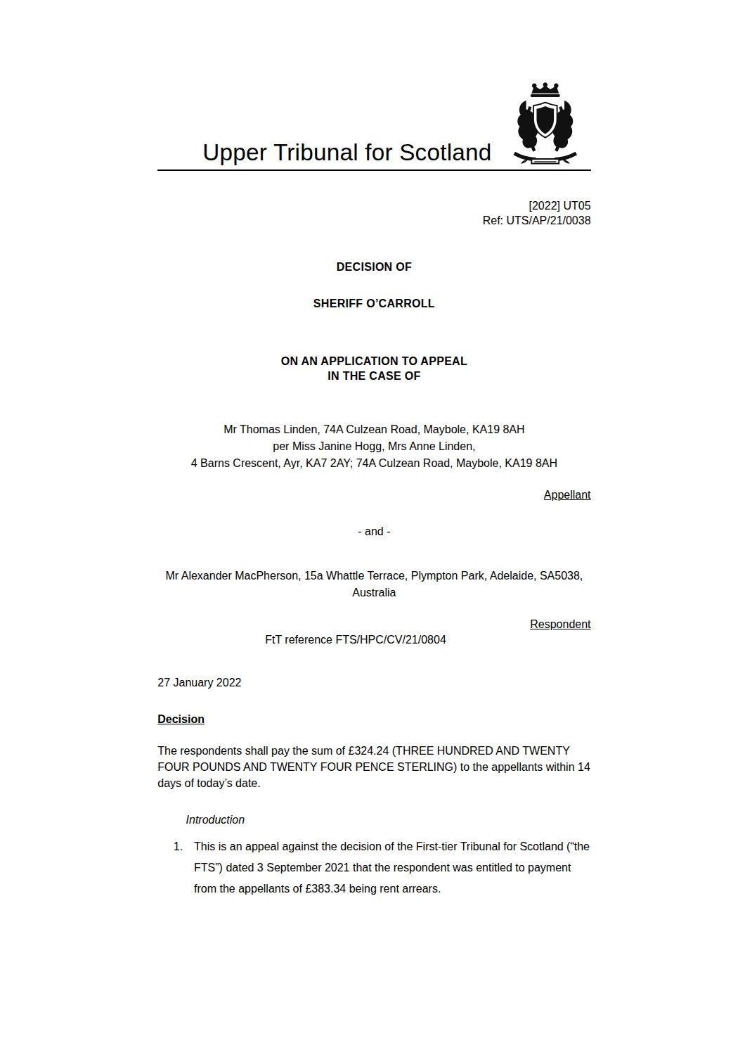Upper Tribunal for Scotland
[2022] UT05
Ref: UTS/AP/21/0038
DECISION OF
SHERIFF O’CARROLL
ON AN APPLICATION TO APPEAL
IN THE CASE OF
Mr Thomas Linden, 74A Culzean Road, Maybole, KA19 8AH
per Miss Janine Hogg, Mrs Anne Linden,
4 Barns Crescent, Ayr, KA7 2AY; 74A Culzean Road, Maybole, KA19 8AH
Appellant
- and -
Mr Alexander MacPherson, 15a Whattle Terrace, Plympton Park, Adelaide, SA5038, Australia
Respondent
FtT reference FTS/HPC/CV/21/0804
27 January 2022
Decision
The respondents shall pay the sum of £324.24 (THREE HUNDRED AND TWENTY FOUR POUNDS AND TWENTY FOUR PENCE STERLING) to the appellants within 14 days of today’s date.
Introduction
This is an appeal against the decision of the First-tier Tribunal for Scotland (“the FTS”) dated 3 September 2021 that the respondent was entitled to payment from the appellants of £383.34 being rent arrears.